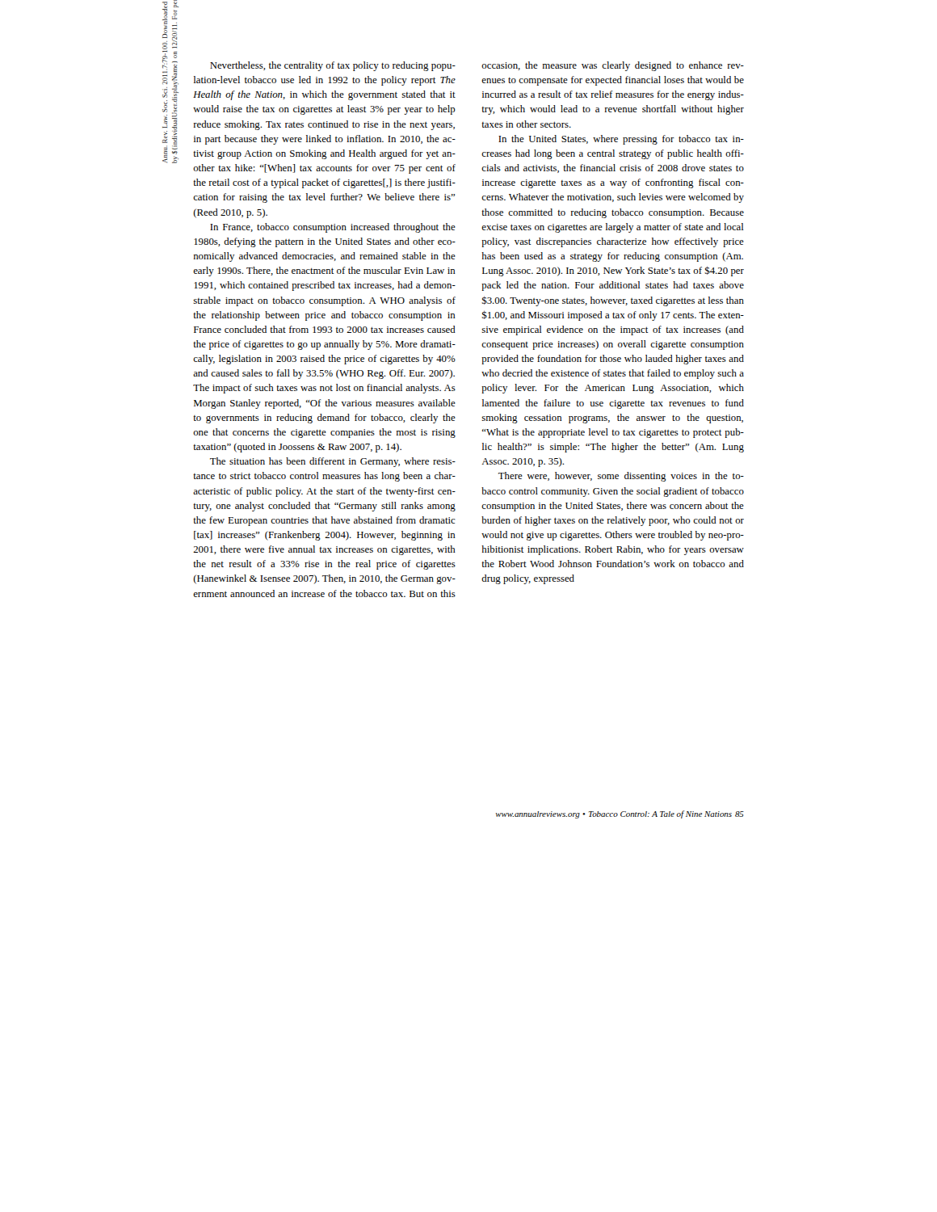Annu. Rev. Law. Soc. Sci. 2011.7:79-100. Downloaded from www.annualreviews.org
by ${individualUser.displayName} on 12/20/11. For personal use only.
Nevertheless, the centrality of tax policy to reducing population-level tobacco use led in 1992 to the policy report The Health of the Nation, in which the government stated that it would raise the tax on cigarettes at least 3% per year to help reduce smoking. Tax rates continued to rise in the next years, in part because they were linked to inflation. In 2010, the activist group Action on Smoking and Health argued for yet another tax hike: “[When] tax accounts for over 75 per cent of the retail cost of a typical packet of cigarettes[,] is there justification for raising the tax level further? We believe there is” (Reed 2010, p. 5).
In France, tobacco consumption increased throughout the 1980s, defying the pattern in the United States and other economically advanced democracies, and remained stable in the early 1990s. There, the enactment of the muscular Evin Law in 1991, which contained prescribed tax increases, had a demonstrable impact on tobacco consumption. A WHO analysis of the relationship between price and tobacco consumption in France concluded that from 1993 to 2000 tax increases caused the price of cigarettes to go up annually by 5%. More dramatically, legislation in 2003 raised the price of cigarettes by 40% and caused sales to fall by 33.5% (WHO Reg. Off. Eur. 2007). The impact of such taxes was not lost on financial analysts. As Morgan Stanley reported, “Of the various measures available to governments in reducing demand for tobacco, clearly the one that concerns the cigarette companies the most is rising taxation” (quoted in Joossens & Raw 2007, p. 14).
The situation has been different in Germany, where resistance to strict tobacco control measures has long been a characteristic of public policy. At the start of the twenty-first century, one analyst concluded that “Germany still ranks among the few European countries that have abstained from dramatic [tax] increases” (Frankenberg 2004). However, beginning in 2001, there were five annual tax increases on cigarettes, with the net result of a 33% rise in the real price of cigarettes (Hanewinkel & Isensee 2007). Then, in 2010, the German government announced an increase of the tobacco tax. But on this occasion, the measure was clearly designed to enhance revenues to compensate for expected financial loses that would be incurred as a result of tax relief measures for the energy industry, which would lead to a revenue shortfall without higher taxes in other sectors.
In the United States, where pressing for tobacco tax increases had long been a central strategy of public health officials and activists, the financial crisis of 2008 drove states to increase cigarette taxes as a way of confronting fiscal concerns. Whatever the motivation, such levies were welcomed by those committed to reducing tobacco consumption. Because excise taxes on cigarettes are largely a matter of state and local policy, vast discrepancies characterize how effectively price has been used as a strategy for reducing consumption (Am. Lung Assoc. 2010). In 2010, New York State’s tax of $4.20 per pack led the nation. Four additional states had taxes above $3.00. Twenty-one states, however, taxed cigarettes at less than $1.00, and Missouri imposed a tax of only 17 cents. The extensive empirical evidence on the impact of tax increases (and consequent price increases) on overall cigarette consumption provided the foundation for those who lauded higher taxes and who decried the existence of states that failed to employ such a policy lever. For the American Lung Association, which lamented the failure to use cigarette tax revenues to fund smoking cessation programs, the answer to the question, “What is the appropriate level to tax cigarettes to protect public health?” is simple: “The higher the better” (Am. Lung Assoc. 2010, p. 35).
There were, however, some dissenting voices in the tobacco control community. Given the social gradient of tobacco consumption in the United States, there was concern about the burden of higher taxes on the relatively poor, who could not or would not give up cigarettes. Others were troubled by neo-prohibitionist implications. Robert Rabin, who for years oversaw the Robert Wood Johnson Foundation’s work on tobacco and drug policy, expressed
www.annualreviews.org•Tobacco Control: A Tale of Nine Nations 85